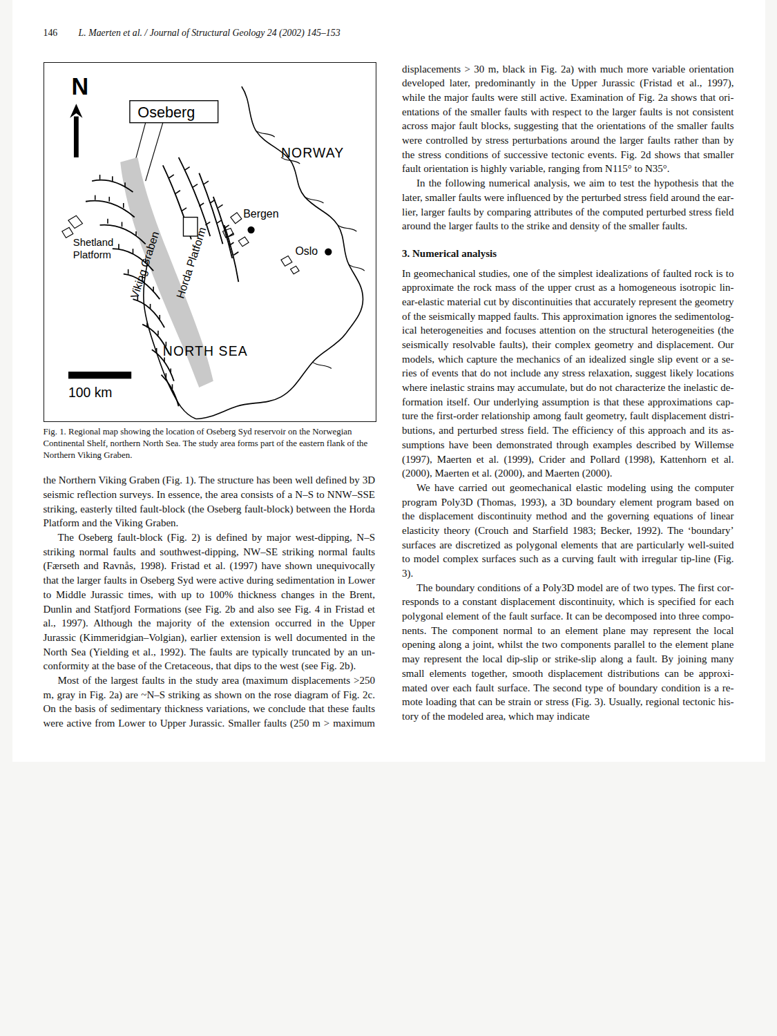146 L. Maerten et al. / Journal of Structural Geology 24 (2002) 145–153
N Oseberg NORWAY Bergen Oslo Shetland Platform Viking Graben Horda Platform NORTH SEA 100 km
Fig. 1. Regional map showing the location of Oseberg Syd reservoir on the Norwegian Continental Shelf, northern North Sea. The study area forms part of the eastern flank of the Northern Viking Graben.
the Northern Viking Graben (Fig. 1). The structure has been well defined by 3D seismic reflection surveys. In essence, the area consists of a N–S to NNW–SSE striking, easterly tilted fault-block (the Oseberg fault-block) between the Horda Platform and the Viking Graben.
The Oseberg fault-block (Fig. 2) is defined by major west-dipping, N–S striking normal faults and southwest-dipping, NW–SE striking normal faults (Færseth and Ravnås, 1998). Fristad et al. (1997) have shown unequivocally that the larger faults in Oseberg Syd were active during sedimentation in Lower to Middle Jurassic times, with up to 100% thickness changes in the Brent, Dunlin and Statfjord Formations (see Fig. 2b and also see Fig. 4 in Fristad et al., 1997). Although the majority of the extension occurred in the Upper Jurassic (Kimmeridgian–Volgian), earlier extension is well documented in the North Sea (Yielding et al., 1992). The faults are typically truncated by an unconformity at the base of the Cretaceous, that dips to the west (see Fig. 2b).
Most of the largest faults in the study area (maximum displacements >250 m, gray in Fig. 2a) are ~N–S striking as shown on the rose diagram of Fig. 2c. On the basis of sedimentary thickness variations, we conclude that these faults were active from Lower to Upper Jurassic. Smaller faults (250 m > maximum displacements > 30 m, black in Fig. 2a) with much more variable orientation developed later, predominantly in the Upper Jurassic (Fristad et al., 1997), while the major faults were still active. Examination of Fig. 2a shows that orientations of the smaller faults with respect to the larger faults is not consistent across major fault blocks, suggesting that the orientations of the smaller faults were controlled by stress perturbations around the larger faults rather than by the stress conditions of successive tectonic events. Fig. 2d shows that smaller fault orientation is highly variable, ranging from N115° to N35°.
In the following numerical analysis, we aim to test the hypothesis that the later, smaller faults were influenced by the perturbed stress field around the earlier, larger faults by comparing attributes of the computed perturbed stress field around the larger faults to the strike and density of the smaller faults.
3. Numerical analysis
In geomechanical studies, one of the simplest idealizations of faulted rock is to approximate the rock mass of the upper crust as a homogeneous isotropic linear-elastic material cut by discontinuities that accurately represent the geometry of the seismically mapped faults. This approximation ignores the sedimentological heterogeneities and focuses attention on the structural heterogeneities (the seismically resolvable faults), their complex geometry and displacement. Our models, which capture the mechanics of an idealized single slip event or a series of events that do not include any stress relaxation, suggest likely locations where inelastic strains may accumulate, but do not characterize the inelastic deformation itself. Our underlying assumption is that these approximations capture the first-order relationship among fault geometry, fault displacement distributions, and perturbed stress field. The efficiency of this approach and its assumptions have been demonstrated through examples described by Willemse (1997), Maerten et al. (1999), Crider and Pollard (1998), Kattenhorn et al. (2000), Maerten et al. (2000), and Maerten (2000).
We have carried out geomechanical elastic modeling using the computer program Poly3D (Thomas, 1993), a 3D boundary element program based on the displacement discontinuity method and the governing equations of linear elasticity theory (Crouch and Starfield 1983; Becker, 1992). The ‘boundary’ surfaces are discretized as polygonal elements that are particularly well-suited to model complex surfaces such as a curving fault with irregular tip-line (Fig. 3).
The boundary conditions of a Poly3D model are of two types. The first corresponds to a constant displacement discontinuity, which is specified for each polygonal element of the fault surface. It can be decomposed into three components. The component normal to an element plane may represent the local opening along a joint, whilst the two components parallel to the element plane may represent the local dip-slip or strike-slip along a fault. By joining many small elements together, smooth displacement distributions can be approximated over each fault surface. The second type of boundary condition is a remote loading that can be strain or stress (Fig. 3). Usually, regional tectonic history of the modeled area, which may indicate